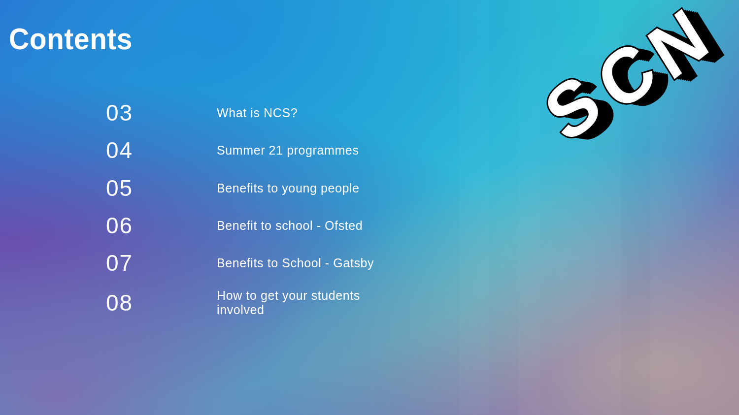Contents
S C N
03
What is NCS?
04
Summer 21 programmes
05
Benefits to young people
06
Benefit to school - Ofsted
07
Benefits to School - Gatsby
08
How to get your students
involved